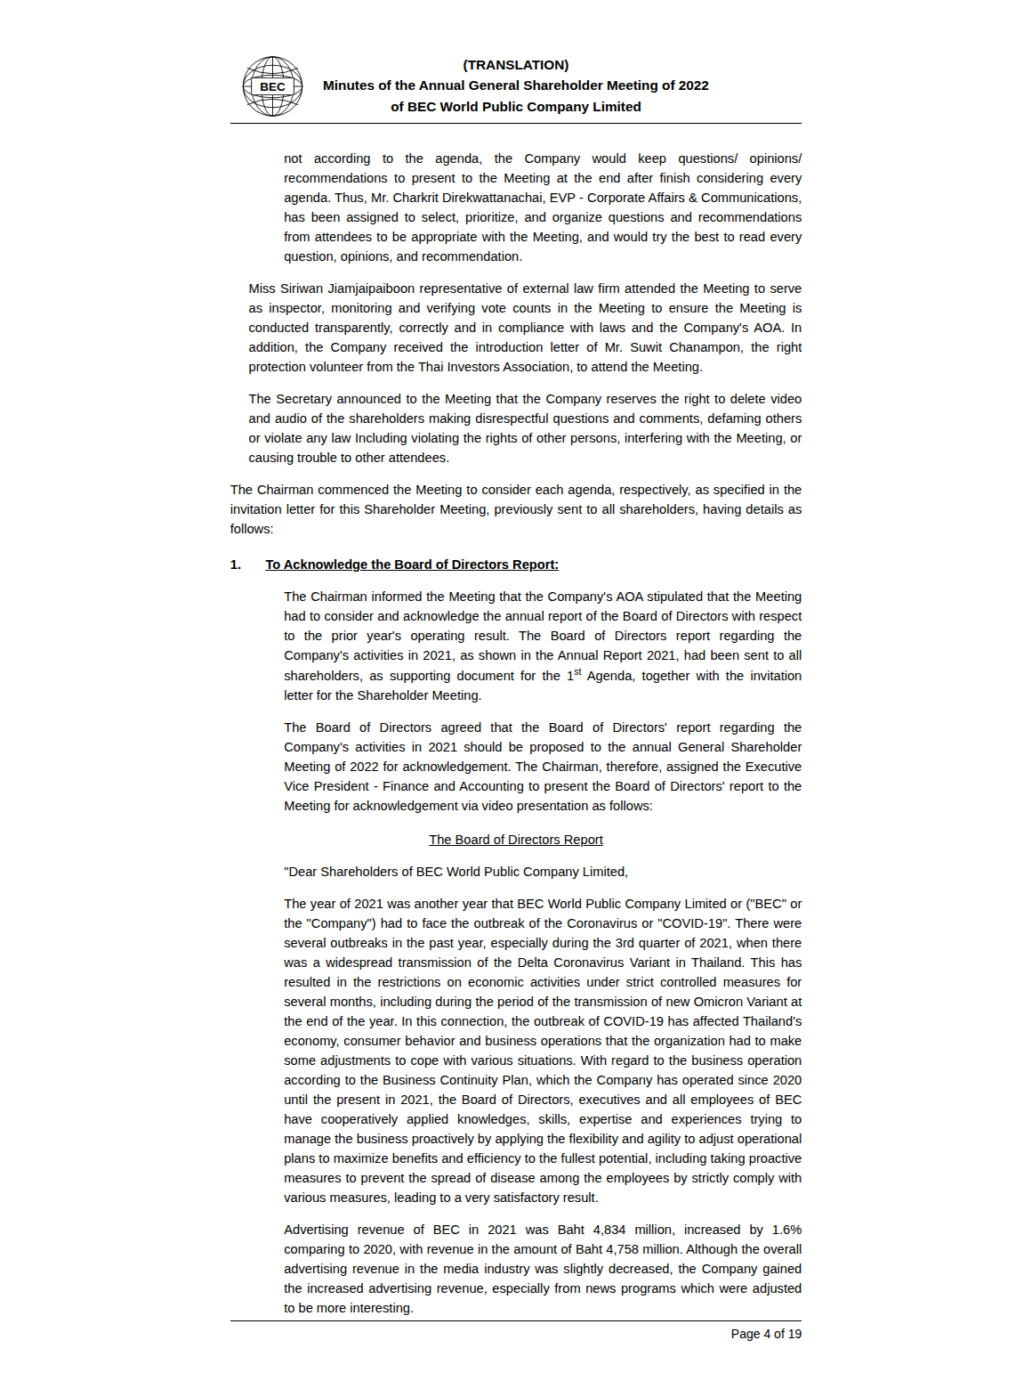BEC
(TRANSLATION)
Minutes of the Annual General Shareholder Meeting of 2022
of BEC World Public Company Limited
not according to the agenda, the Company would keep questions/ opinions/ recommendations to present to the Meeting at the end after finish considering every agenda. Thus, Mr. Charkrit Direkwattanachai, EVP - Corporate Affairs & Communications, has been assigned to select, prioritize, and organize questions and recommendations from attendees to be appropriate with the Meeting, and would try the best to read every question, opinions, and recommendation.
Miss Siriwan Jiamjaipaiboon representative of external law firm attended the Meeting to serve as inspector, monitoring and verifying vote counts in the Meeting to ensure the Meeting is conducted transparently, correctly and in compliance with laws and the Company's AOA. In addition, the Company received the introduction letter of Mr. Suwit Chanampon, the right protection volunteer from the Thai Investors Association, to attend the Meeting.
The Secretary announced to the Meeting that the Company reserves the right to delete video and audio of the shareholders making disrespectful questions and comments, defaming others or violate any law Including violating the rights of other persons, interfering with the Meeting, or causing trouble to other attendees.
The Chairman commenced the Meeting to consider each agenda, respectively, as specified in the invitation letter for this Shareholder Meeting, previously sent to all shareholders, having details as follows:
1.
To Acknowledge the Board of Directors Report:
The Chairman informed the Meeting that the Company's AOA stipulated that the Meeting had to consider and acknowledge the annual report of the Board of Directors with respect to the prior year's operating result. The Board of Directors report regarding the Company's activities in 2021, as shown in the Annual Report 2021, had been sent to all shareholders, as supporting document for the 1st Agenda, together with the invitation letter for the Shareholder Meeting.
The Board of Directors agreed that the Board of Directors' report regarding the Company's activities in 2021 should be proposed to the annual General Shareholder Meeting of 2022 for acknowledgement. The Chairman, therefore, assigned the Executive Vice President - Finance and Accounting to present the Board of Directors' report to the Meeting for acknowledgement via video presentation as follows:
The Board of Directors Report
"Dear Shareholders of BEC World Public Company Limited,
The year of 2021 was another year that BEC World Public Company Limited or ("BEC" or the "Company") had to face the outbreak of the Coronavirus or "COVID-19". There were several outbreaks in the past year, especially during the 3rd quarter of 2021, when there was a widespread transmission of the Delta Coronavirus Variant in Thailand. This has resulted in the restrictions on economic activities under strict controlled measures for several months, including during the period of the transmission of new Omicron Variant at the end of the year. In this connection, the outbreak of COVID-19 has affected Thailand's economy, consumer behavior and business operations that the organization had to make some adjustments to cope with various situations. With regard to the business operation according to the Business Continuity Plan, which the Company has operated since 2020 until the present in 2021, the Board of Directors, executives and all employees of BEC have cooperatively applied knowledges, skills, expertise and experiences trying to manage the business proactively by applying the flexibility and agility to adjust operational plans to maximize benefits and efficiency to the fullest potential, including taking proactive measures to prevent the spread of disease among the employees by strictly comply with various measures, leading to a very satisfactory result.
Advertising revenue of BEC in 2021 was Baht 4,834 million, increased by 1.6% comparing to 2020, with revenue in the amount of Baht 4,758 million. Although the overall advertising revenue in the media industry was slightly decreased, the Company gained the increased advertising revenue, especially from news programs which were adjusted to be more interesting.
Page 4 of 19